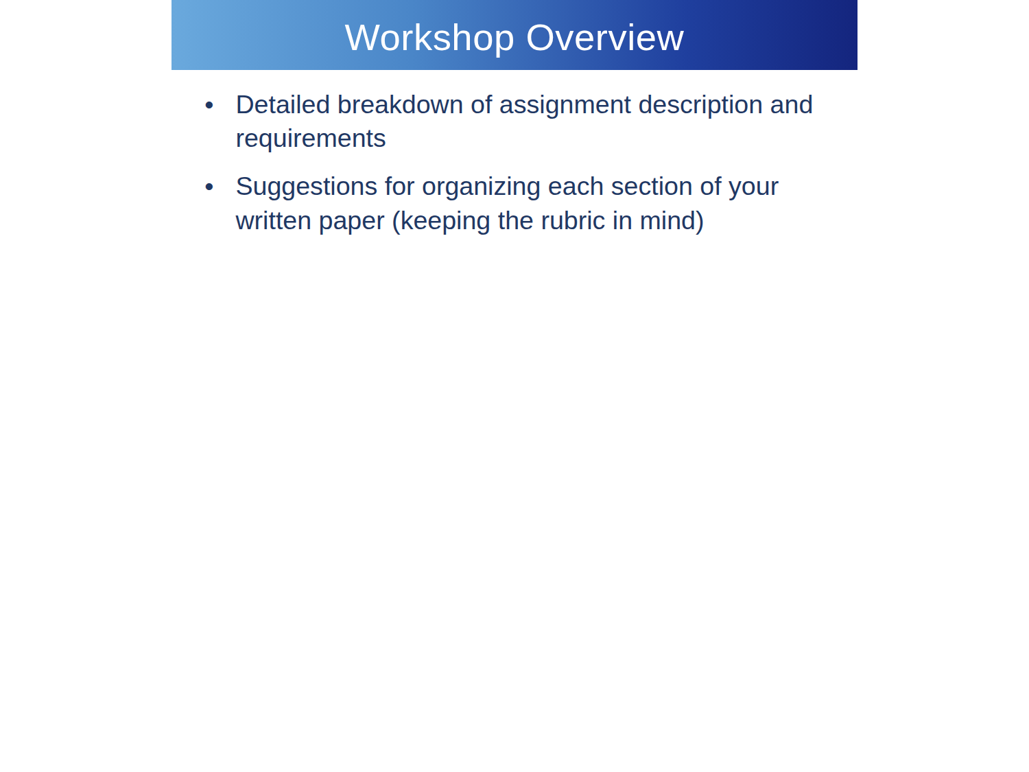Workshop Overview
Detailed breakdown of assignment description and requirements
Suggestions for organizing each section of your written paper (keeping the rubric in mind)